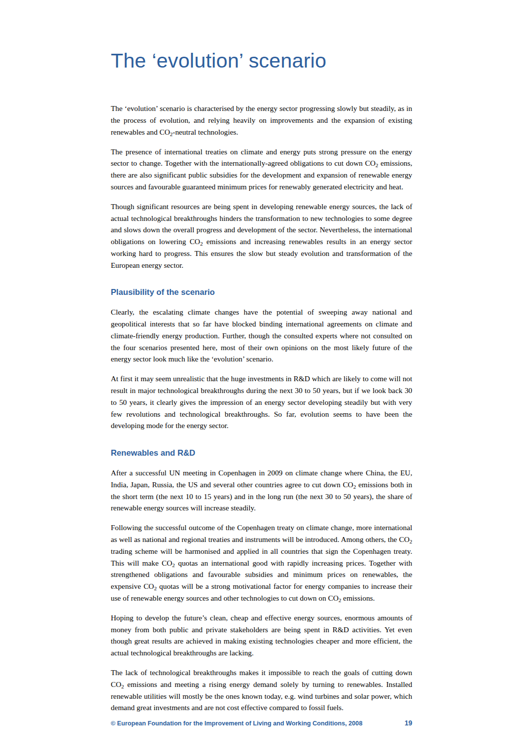The ‘evolution’ scenario
The ‘evolution’ scenario is characterised by the energy sector progressing slowly but steadily, as in the process of evolution, and relying heavily on improvements and the expansion of existing renewables and CO2-neutral technologies.
The presence of international treaties on climate and energy puts strong pressure on the energy sector to change. Together with the internationally-agreed obligations to cut down CO2 emissions, there are also significant public subsidies for the development and expansion of renewable energy sources and favourable guaranteed minimum prices for renewably generated electricity and heat.
Though significant resources are being spent in developing renewable energy sources, the lack of actual technological breakthroughs hinders the transformation to new technologies to some degree and slows down the overall progress and development of the sector. Nevertheless, the international obligations on lowering CO2 emissions and increasing renewables results in an energy sector working hard to progress. This ensures the slow but steady evolution and transformation of the European energy sector.
Plausibility of the scenario
Clearly, the escalating climate changes have the potential of sweeping away national and geopolitical interests that so far have blocked binding international agreements on climate and climate-friendly energy production. Further, though the consulted experts where not consulted on the four scenarios presented here, most of their own opinions on the most likely future of the energy sector look much like the ‘evolution’ scenario.
At first it may seem unrealistic that the huge investments in R&D which are likely to come will not result in major technological breakthroughs during the next 30 to 50 years, but if we look back 30 to 50 years, it clearly gives the impression of an energy sector developing steadily but with very few revolutions and technological breakthroughs. So far, evolution seems to have been the developing mode for the energy sector.
Renewables and R&D
After a successful UN meeting in Copenhagen in 2009 on climate change where China, the EU, India, Japan, Russia, the US and several other countries agree to cut down CO2 emissions both in the short term (the next 10 to 15 years) and in the long run (the next 30 to 50 years), the share of renewable energy sources will increase steadily.
Following the successful outcome of the Copenhagen treaty on climate change, more international as well as national and regional treaties and instruments will be introduced. Among others, the CO2 trading scheme will be harmonised and applied in all countries that sign the Copenhagen treaty. This will make CO2 quotas an international good with rapidly increasing prices. Together with strengthened obligations and favourable subsidies and minimum prices on renewables, the expensive CO2 quotas will be a strong motivational factor for energy companies to increase their use of renewable energy sources and other technologies to cut down on CO2 emissions.
Hoping to develop the future’s clean, cheap and effective energy sources, enormous amounts of money from both public and private stakeholders are being spent in R&D activities. Yet even though great results are achieved in making existing technologies cheaper and more efficient, the actual technological breakthroughs are lacking.
The lack of technological breakthroughs makes it impossible to reach the goals of cutting down CO2 emissions and meeting a rising energy demand solely by turning to renewables. Installed renewable utilities will mostly be the ones known today, e.g. wind turbines and solar power, which demand great investments and are not cost effective compared to fossil fuels.
© European Foundation for the Improvement of Living and Working Conditions, 2008 19